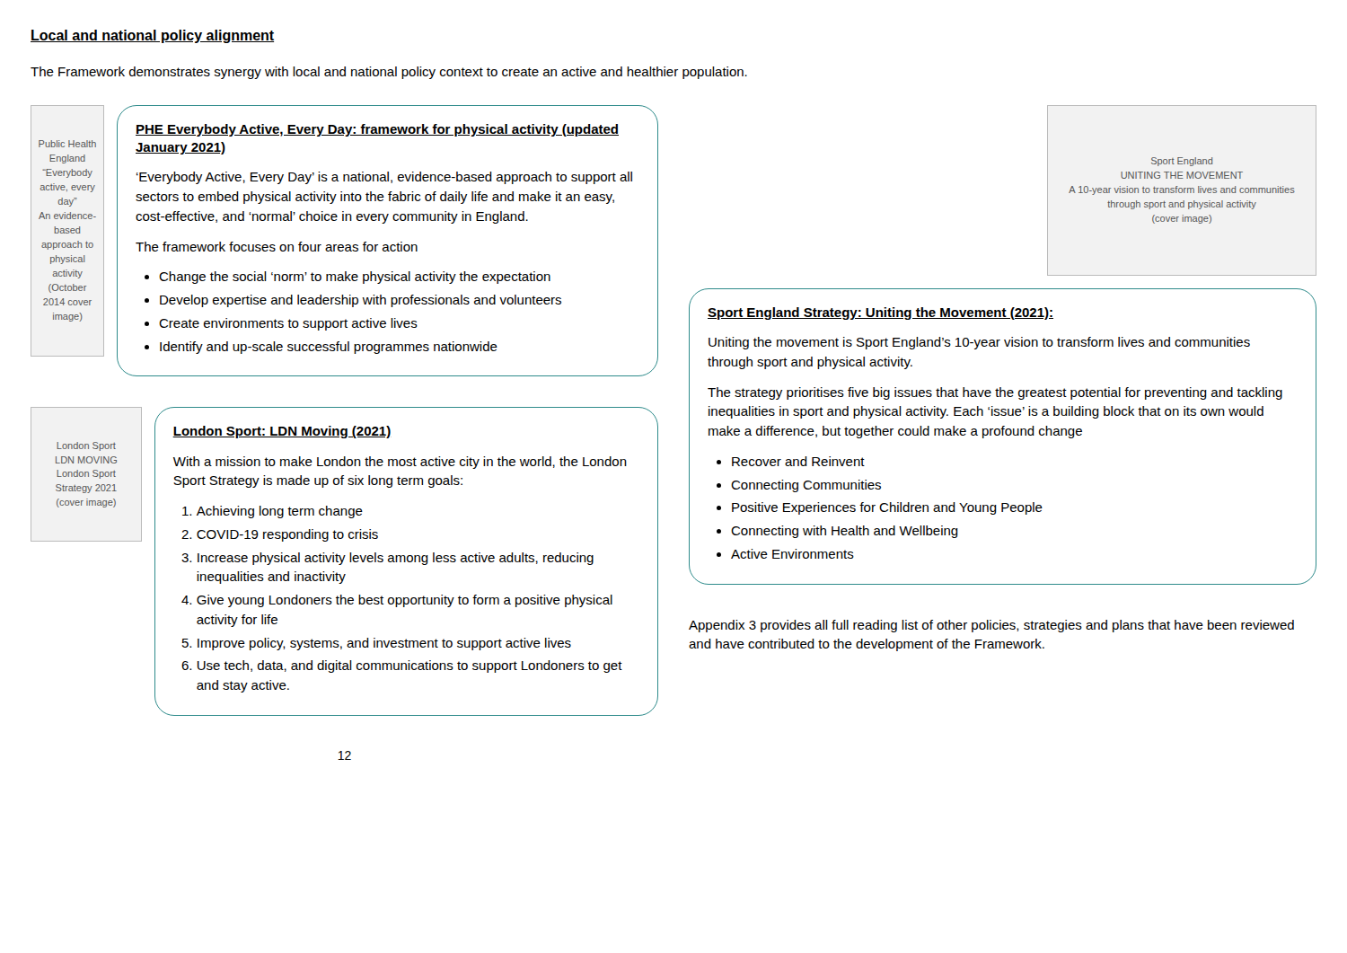Local and national policy alignment
The Framework demonstrates synergy with local and national policy context to create an active and healthier population.
Public Health England
“Everybody active, every day”
An evidence-based approach to physical activity
(October 2014 cover image)
PHE Everybody Active, Every Day: framework for physical activity (updated January 2021)
‘Everybody Active, Every Day’ is a national, evidence-based approach to support all sectors to embed physical activity into the fabric of daily life and make it an easy, cost-effective, and ‘normal’ choice in every community in England.
The framework focuses on four areas for action
Change the social ‘norm’ to make physical activity the expectation
Develop expertise and leadership with professionals and volunteers
Create environments to support active lives
Identify and up-scale successful programmes nationwide
London Sport
LDN MOVING
London Sport Strategy 2021
(cover image)
London Sport: LDN Moving (2021)
With a mission to make London the most active city in the world, the London Sport Strategy is made up of six long term goals:
Achieving long term change
COVID-19 responding to crisis
Increase physical activity levels among less active adults, reducing inequalities and inactivity
Give young Londoners the best opportunity to form a positive physical activity for life
Improve policy, systems, and investment to support active lives
Use tech, data, and digital communications to support Londoners to get and stay active.
12
Sport England
UNITING THE MOVEMENT
A 10-year vision to transform lives and communities through sport and physical activity
(cover image)
Sport England Strategy: Uniting the Movement (2021):
Uniting the movement is Sport England’s 10-year vision to transform lives and communities through sport and physical activity.
The strategy prioritises five big issues that have the greatest potential for preventing and tackling inequalities in sport and physical activity. Each ‘issue’ is a building block that on its own would make a difference, but together could make a profound change
Recover and Reinvent
Connecting Communities
Positive Experiences for Children and Young People
Connecting with Health and Wellbeing
Active Environments
Appendix 3 provides all full reading list of other policies, strategies and plans that have been reviewed and have contributed to the development of the Framework.